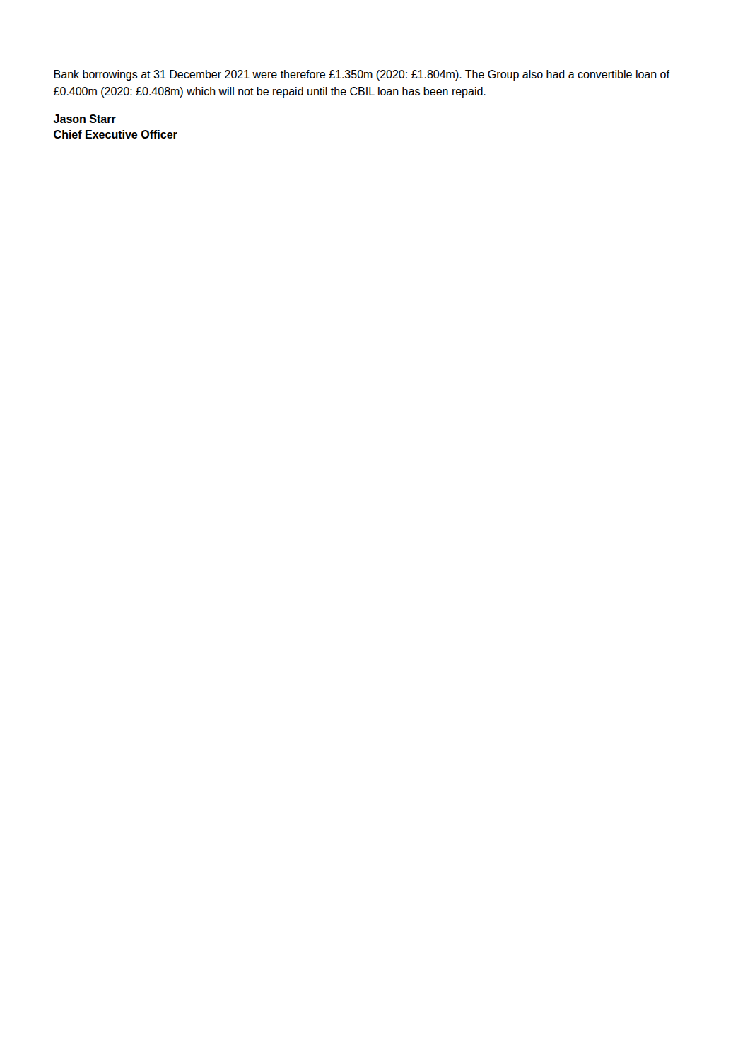Bank borrowings at 31 December 2021 were therefore £1.350m (2020: £1.804m). The Group also had a convertible loan of £0.400m (2020: £0.408m) which will not be repaid until the CBIL loan has been repaid.
Jason Starr
Chief Executive Officer